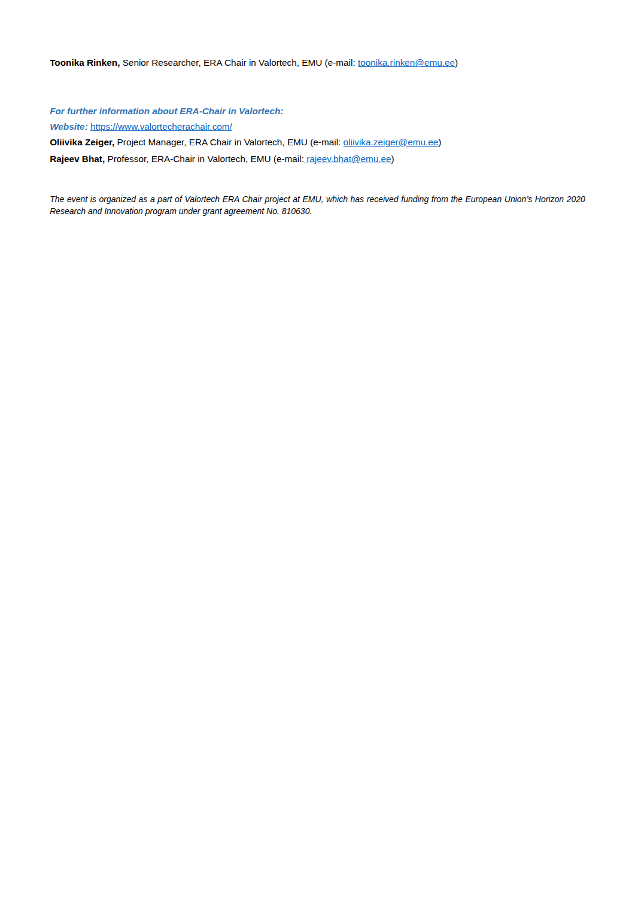Toonika Rinken, Senior Researcher, ERA Chair in Valortech, EMU (e-mail: toonika.rinken@emu.ee)
For further information about ERA-Chair in Valortech:
Website: https://www.valortecherachair.com/
Oliivika Zeiger, Project Manager, ERA Chair in Valortech, EMU (e-mail: oliivika.zeiger@emu.ee)
Rajeev Bhat, Professor, ERA-Chair in Valortech, EMU (e-mail: rajeev.bhat@emu.ee)
The event is organized as a part of Valortech ERA Chair project at EMU, which has received funding from the European Union’s Horizon 2020 Research and Innovation program under grant agreement No. 810630.